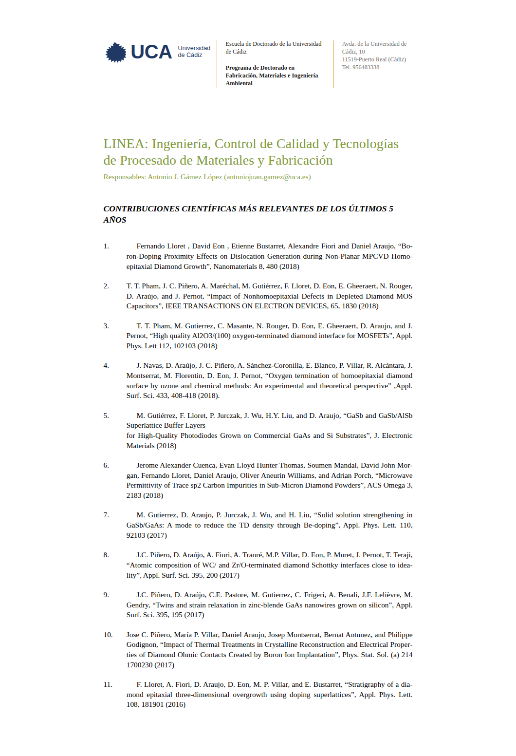UCA Universidad de Cádiz
Escuela de Doctorado de la Universidad de Cádiz
Programa de Doctorado en Fabricación, Materiales e Ingeniería Ambiental
Avda. de la Universidad de Cádiz, 10
11519-Puerto Real (Cádiz)
Tel. 956483338
LINEA: Ingeniería, Control de Calidad y Tecnologías de Procesado de Materiales y Fabricación
Responsables: Antonio J. Gámez López (antoniojuan.gamez@uca.es)
CONTRIBUCIONES CIENTÍFICAS MÁS RELEVANTES DE LOS ÚLTIMOS 5 AÑOS
Fernando Lloret , David Eon , Etienne Bustarret, Alexandre Fiori and Daniel Araujo, “Boron-Doping Proximity Effects on Dislocation Generation during Non-Planar MPCVD Homoepitaxial Diamond Growth”, Nanomaterials 8, 480 (2018)
T. T. Pham, J. C. Piñero, A. Maréchal, M. Gutiérrez, F. Lloret, D. Eon, E. Gheeraert, N. Rouger, D. Araújo, and J. Pernot, “Impact of Nonhomoepitaxial Defects in Depleted Diamond MOS Capacitors”, IEEE TRANSACTIONS ON ELECTRON DEVICES, 65, 1830 (2018)
T. T. Pham, M. Gutierrez, C. Masante, N. Rouger, D. Eon, E. Gheeraert, D. Araujo, and J. Pernot, “High quality Al2O3/(100) oxygen-terminated diamond interface for MOSFETs”, Appl. Phys. Lett 112, 102103 (2018)
J. Navas, D. Araújo, J. C. Piñero, A. Sánchez-Coronilla, E. Blanco, P. Villar, R. Alcántara, J. Montserrat, M. Florentin, D. Eon, J. Pernot, “Oxygen termination of homoepitaxial diamond surface by ozone and chemical methods: An experimental and theoretical perspective” ,Appl. Surf. Sci. 433, 408-418 (2018).
M. Gutiérrez, F. Lloret, P. Jurczak, J. Wu, H.Y. Liu, and D. Araujo, “GaSb and GaSb/AlSb Superlattice Buffer Layers
for High-Quality Photodiodes Grown on Commercial GaAs and Si Substrates”, J. Electronic Materials (2018)
Jerome Alexander Cuenca, Evan Lloyd Hunter Thomas, Soumen Mandal, David John Morgan, Fernando Lloret, Daniel Araujo, Oliver Aneurin Williams, and Adrian Porch, “Microwave Permittivity of Trace sp2 Carbon Impurities in Sub-Micron Diamond Powders”, ACS Omega 3, 2183 (2018)
M. Gutierrez, D. Araujo, P. Jurczak, J. Wu, and H. Liu, “Solid solution strengthening in GaSb/GaAs: A mode to reduce the TD density through Be-doping”, Appl. Phys. Lett. 110, 92103 (2017)
J.C. Piñero, D. Araújo, A. Fiori, A. Traoré, M.P. Villar, D. Eon, P. Muret, J. Pernot, T. Teraji, “Atomic composition of WC/ and Zr/O-terminated diamond Schottky interfaces close to ideality”, Appl. Surf. Sci. 395, 200 (2017)
J.C. Piñero, D. Araújo, C.E. Pastore, M. Gutierrez, C. Frigeri, A. Benali, J.F. Lelièvre, M. Gendry, “Twins and strain relaxation in zinc-blende GaAs nanowires grown on silicon”, Appl. Surf. Sci. 395, 195 (2017)
Jose C. Piñero, María P. Villar, Daniel Araujo, Josep Montserrat, Bernat Antunez, and Philippe Godignon, “Impact of Thermal Treatments in Crystalline Reconstruction and Electrical Properties of Diamond Ohmic Contacts Created by Boron Ion Implantation”, Phys. Stat. Sol. (a) 214 1700230 (2017)
F. Lloret, A. Fiori, D. Araujo, D. Eon, M. P. Villar, and E. Bustarret, “Stratigraphy of a diamond epitaxial three-dimensional overgrowth using doping superlattices”, Appl. Phys. Lett. 108, 181901 (2016)